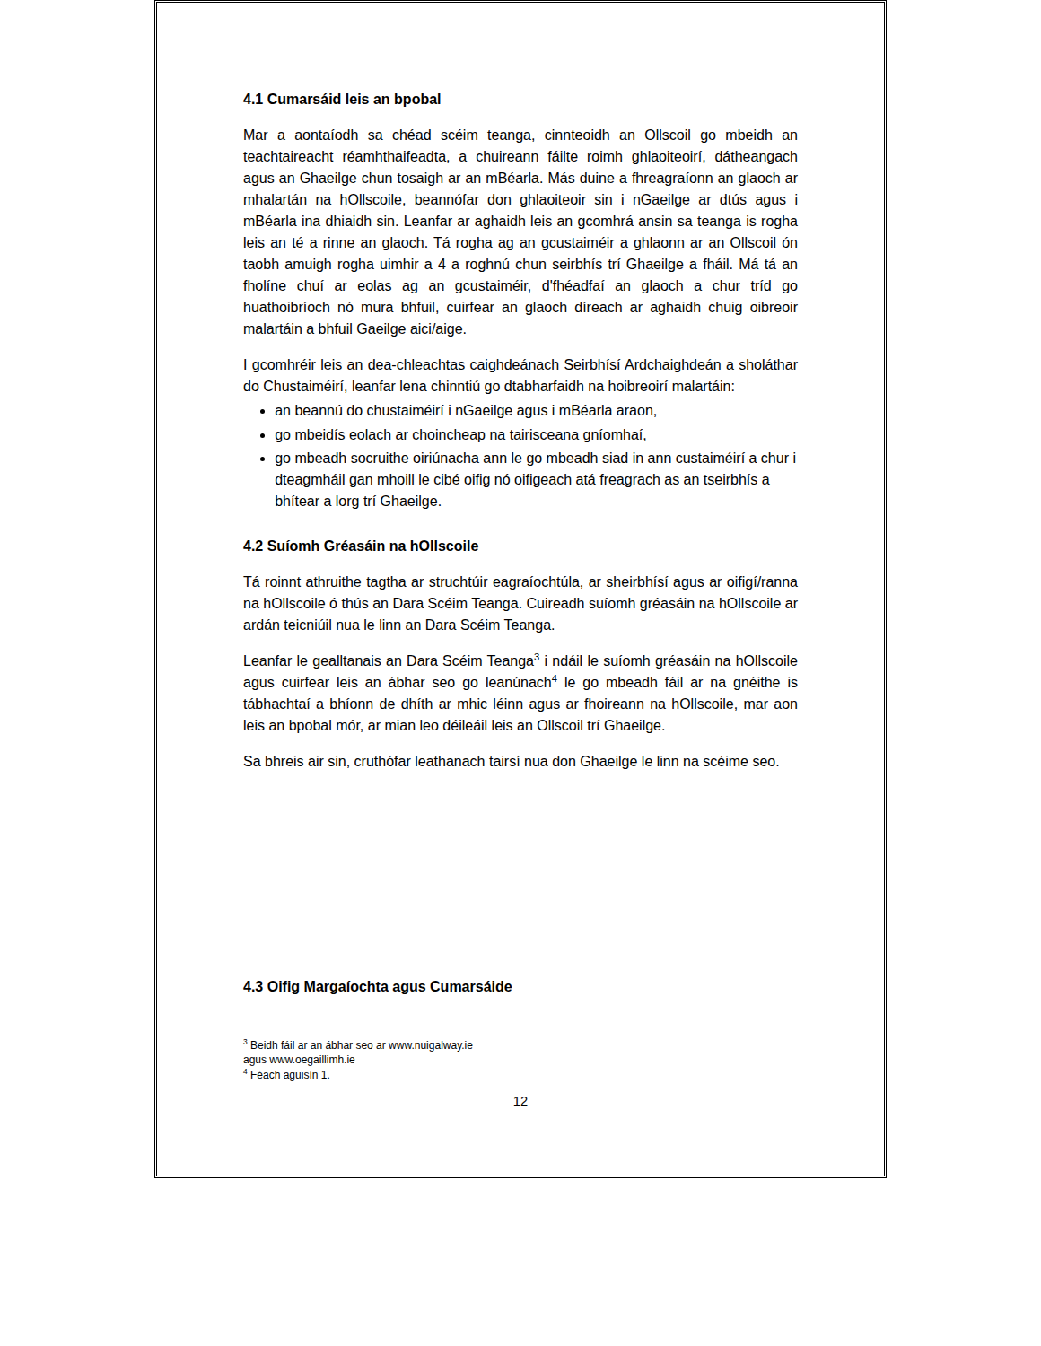4.1 Cumarsáid leis an bpobal
Mar a aontaíodh sa chéad scéim teanga, cinnteoidh an Ollscoil go mbeidh an teachtaireacht réamhthaifeadta, a chuireann fáilte roimh ghlaoiteoirí, dátheangach agus an Ghaeilge chun tosaigh ar an mBéarla. Más duine a fhreagraíonn an glaoch ar mhalartán na hOllscoile, beannófar don ghlaoiteoir sin i nGaeilge ar dtús agus i mBéarla ina dhiaidh sin. Leanfar ar aghaidh leis an gcomhrá ansin sa teanga is rogha leis an té a rinne an glaoch. Tá rogha ag an gcustaiméir a ghlaonn ar an Ollscoil ón taobh amuigh rogha uimhir a 4 a roghnú chun seirbhís trí Ghaeilge a fháil. Má tá an fholíne chuí ar eolas ag an gcustaiméir, d'fhéadfaí an glaoch a chur tríd go huathoibríoch nó mura bhfuil, cuirfear an glaoch díreach ar aghaidh chuig oibreoir malartáin a bhfuil Gaeilge aici/aige.
I gcomhréir leis an dea-chleachtas caighdeánach Seirbhísí Ardchaighdeán a sholáthar do Chustaiméirí, leanfar lena chinntiú go dtabharfaidh na hoibreoirí malartáin:
an beannú do chustaiméirí i nGaeilge agus i mBéarla araon,
go mbeidís eolach ar choincheap na tairisceana gníomhaí,
go mbeadh socruithe oiriúnacha ann le go mbeadh siad in ann custaiméirí a chur i dteagmháil gan mhoill le cibé oifig nó oifigeach atá freagrach as an tseirbhís a bhítear a lorg trí Ghaeilge.
4.2 Suíomh Gréasáin na hOllscoile
Tá roinnt athruithe tagtha ar struchtúir eagraíochtúla, ar sheirbhísí agus ar oifigí/ranna na hOllscoile ó thús an Dara Scéim Teanga. Cuireadh suíomh gréasáin na hOllscoile ar ardán teicniúil nua le linn an Dara Scéim Teanga.
Leanfar le gealltanais an Dara Scéim Teanga3 i ndáil le suíomh gréasáin na hOllscoile agus cuirfear leis an ábhar seo go leanúnach4 le go mbeadh fáil ar na gnéithe is tábhachtaí a bhíonn de dhíth ar mhic léinn agus ar fhoireann na hOllscoile, mar aon leis an bpobal mór, ar mian leo déileáil leis an Ollscoil trí Ghaeilge.
Sa bhreis air sin, cruthófar leathanach tairsí nua don Ghaeilge le linn na scéime seo.
4.3 Oifig Margaíochta agus Cumarsáide
3 Beidh fáil ar an ábhar seo ar www.nuigalway.ie agus www.oegaillimh.ie
4 Féach aguisín 1.
12